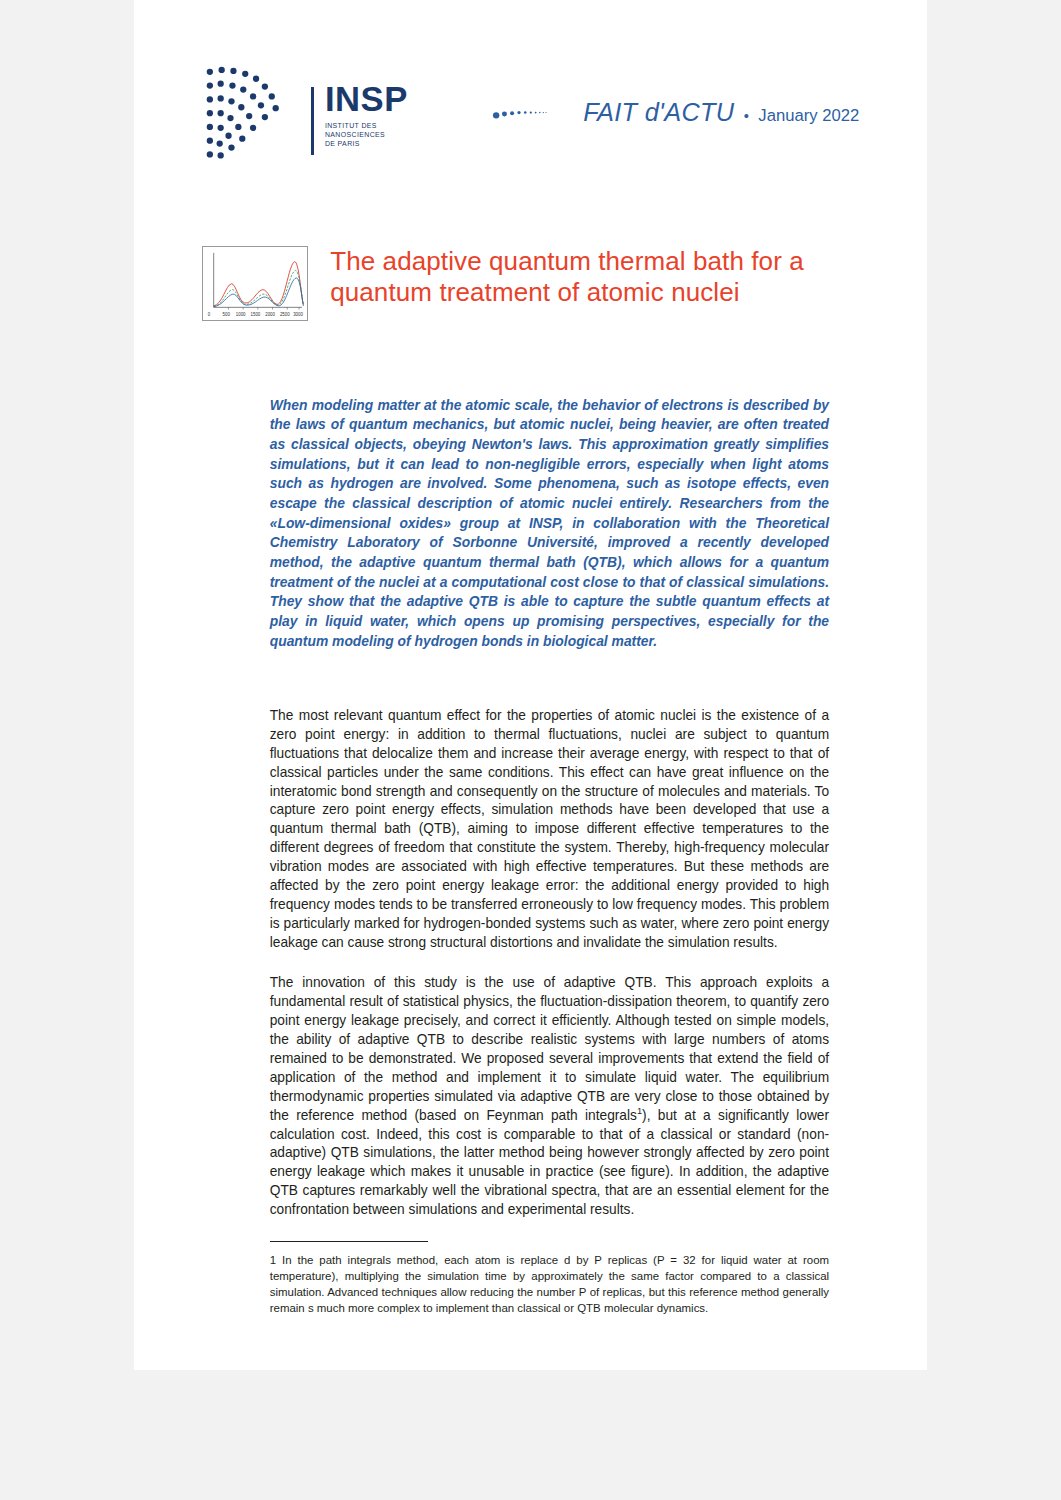INSP Institut des
Nanosciences
de Paris
FAIT d'ACTU • January 2022
0 500 1000 1500 2000 2500 3000
The adaptive quantum thermal bath for a quantum treatment of atomic nuclei
When modeling matter at the atomic scale, the behavior of electrons is described by the laws of quantum mechanics, but atomic nuclei, being heavier, are often treated as classical objects, obeying Newton's laws. This approximation greatly simplifies simulations, but it can lead to non-negligible errors, especially when light atoms such as hydrogen are involved. Some phenomena, such as isotope effects, even escape the classical description of atomic nuclei entirely. Researchers from the «Low-dimensional oxides» group at INSP, in collaboration with the Theoretical Chemistry Laboratory of Sorbonne Université, improved a recently developed method, the adaptive quantum thermal bath (QTB), which allows for a quantum treatment of the nuclei at a computational cost close to that of classical simulations. They show that the adaptive QTB is able to capture the subtle quantum effects at play in liquid water, which opens up promising perspectives, especially for the quantum modeling of hydrogen bonds in biological matter.
The most relevant quantum effect for the properties of atomic nuclei is the existence of a zero point energy: in addition to thermal fluctuations, nuclei are subject to quantum fluctuations that delocalize them and increase their average energy, with respect to that of classical particles under the same conditions. This effect can have great influence on the interatomic bond strength and consequently on the structure of molecules and materials. To capture zero point energy effects, simulation methods have been developed that use a quantum thermal bath (QTB), aiming to impose different effective temperatures to the different degrees of freedom that constitute the system. Thereby, high-frequency molecular vibration modes are associated with high effective temperatures. But these methods are affected by the zero point energy leakage error: the additional energy provided to high frequency modes tends to be transferred erroneously to low frequency modes. This problem is particularly marked for hydrogen-bonded systems such as water, where zero point energy leakage can cause strong structural distortions and invalidate the simulation results.
The innovation of this study is the use of adaptive QTB. This approach exploits a fundamental result of statistical physics, the fluctuation-dissipation theorem, to quantify zero point energy leakage precisely, and correct it efficiently. Although tested on simple models, the ability of adaptive QTB to describe realistic systems with large numbers of atoms remained to be demonstrated. We proposed several improvements that extend the field of application of the method and implement it to simulate liquid water. The equilibrium thermodynamic properties simulated via adaptive QTB are very close to those obtained by the reference method (based on Feynman path integrals1), but at a significantly lower calculation cost. Indeed, this cost is comparable to that of a classical or standard (non-adaptive) QTB simulations, the latter method being however strongly affected by zero point energy leakage which makes it unusable in practice (see figure). In addition, the adaptive QTB captures remarkably well the vibrational spectra, that are an essential element for the confrontation between simulations and experimental results.
1 In the path integrals method, each atom is replace d by P replicas (P = 32 for liquid water at room temperature), multiplying the simulation time by approximately the same factor compared to a classical simulation. Advanced techniques allow reducing the number P of replicas, but this reference method generally remain s much more complex to implement than classical or QTB molecular dynamics.